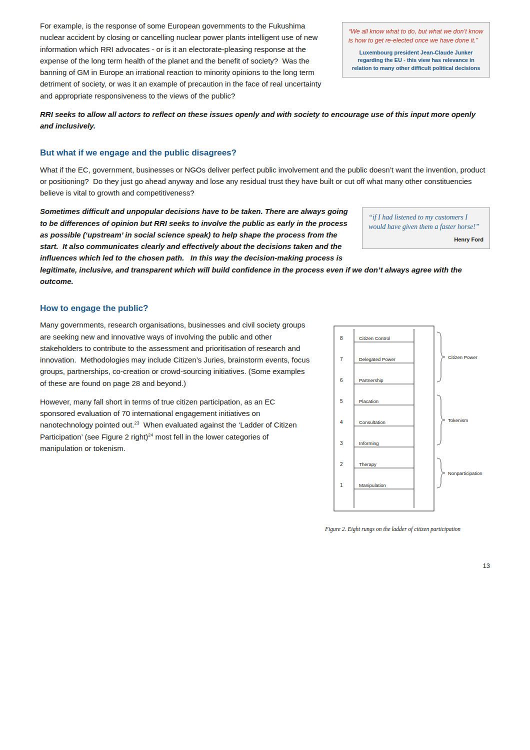“We all know what to do, but what we don’t know is how to get re-elected once we have done it.”
Luxembourg president Jean-Claude Junker regarding the EU - this view has relevance in relation to many other difficult political decisions
For example, is the response of some European governments to the Fukushima nuclear accident by closing or cancelling nuclear power plants intelligent use of new information which RRI advocates - or is it an electorate-pleasing response at the expense of the long term health of the planet and the benefit of society? Was the banning of GM in Europe an irrational reaction to minority opinions to the long term detriment of society, or was it an example of precaution in the face of real uncertainty and appropriate responsiveness to the views of the public?
RRI seeks to allow all actors to reflect on these issues openly and with society to encourage use of this input more openly and inclusively.
But what if we engage and the public disagrees?
What if the EC, government, businesses or NGOs deliver perfect public involvement and the public doesn’t want the invention, product or positioning? Do they just go ahead anyway and lose any residual trust they have built or cut off what many other constituencies believe is vital to growth and competitiveness?
“if I had listened to my customers I would have given them a faster horse!”
Henry Ford
Sometimes difficult and unpopular decisions have to be taken. There are always going to be differences of opinion but RRI seeks to involve the public as early in the process as possible (‘upstream’ in social science speak) to help shape the process from the start. It also communicates clearly and effectively about the decisions taken and the influences which led to the chosen path. In this way the decision-making process is legitimate, inclusive, and transparent which will build confidence in the process even if we don’t always agree with the outcome.
How to engage the public?
Citizen Control Delegated Power Partnership Placation Consultation Informing Therapy Manipulation 8 7 6 5 4 3 2 1 Citizen Power Tokenism Nonparticipation
Figure 2. Eight rungs on the ladder of citizen participation
Many governments, research organisations, businesses and civil society groups are seeking new and innovative ways of involving the public and other stakeholders to contribute to the assessment and prioritisation of research and innovation. Methodologies may include Citizen’s Juries, brainstorm events, focus groups, partnerships, co-creation or crowd-sourcing initiatives. (Some examples of these are found on page 28 and beyond.)
However, many fall short in terms of true citizen participation, as an EC sponsored evaluation of 70 international engagement initiatives on nanotechnology pointed out.23 When evaluated against the ‘Ladder of Citizen Participation’ (see Figure 2 right)24 most fell in the lower categories of manipulation or tokenism.
13